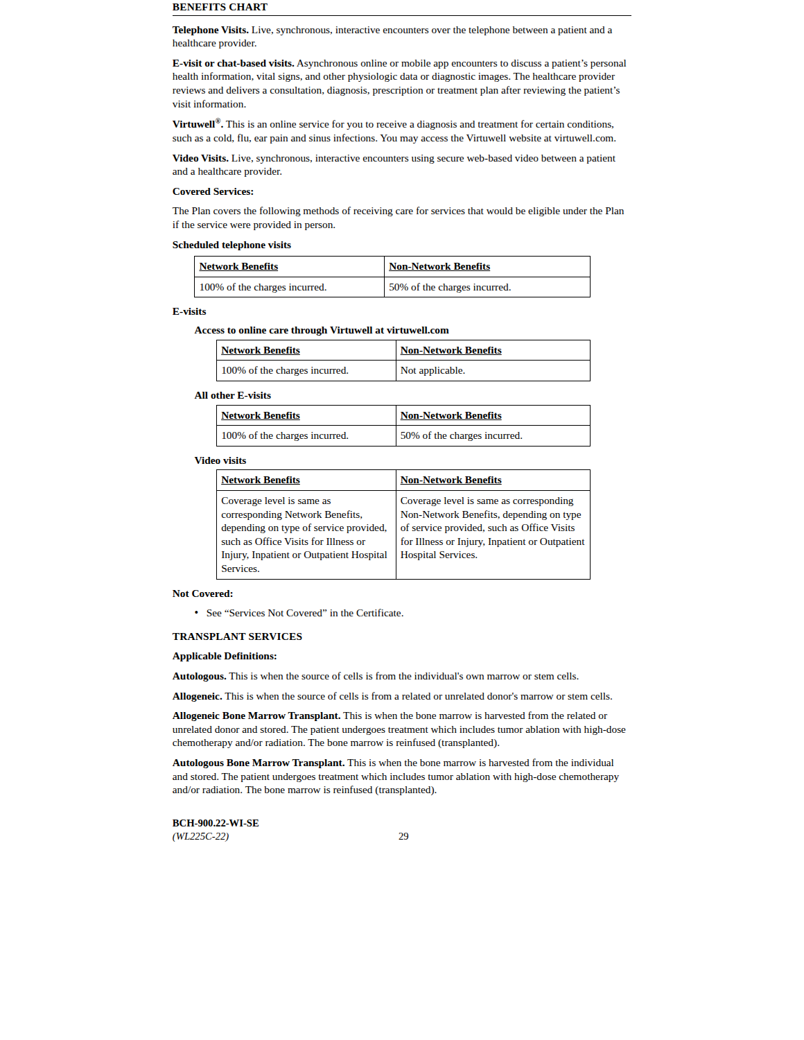BENEFITS CHART
Telephone Visits. Live, synchronous, interactive encounters over the telephone between a patient and a healthcare provider.
E-visit or chat-based visits. Asynchronous online or mobile app encounters to discuss a patient’s personal health information, vital signs, and other physiologic data or diagnostic images. The healthcare provider reviews and delivers a consultation, diagnosis, prescription or treatment plan after reviewing the patient’s visit information.
Virtuwell®. This is an online service for you to receive a diagnosis and treatment for certain conditions, such as a cold, flu, ear pain and sinus infections. You may access the Virtuwell website at virtuwell.com.
Video Visits. Live, synchronous, interactive encounters using secure web-based video between a patient and a healthcare provider.
Covered Services:
The Plan covers the following methods of receiving care for services that would be eligible under the Plan if the service were provided in person.
Scheduled telephone visits
| Network Benefits | Non-Network Benefits |
| 100% of the charges incurred. | 50% of the charges incurred. |
E-visits
Access to online care through Virtuwell at virtuwell.com
| Network Benefits | Non-Network Benefits |
| 100% of the charges incurred. | Not applicable. |
All other E-visits
| Network Benefits | Non-Network Benefits |
| 100% of the charges incurred. | 50% of the charges incurred. |
Video visits
| Network Benefits | Non-Network Benefits |
| Coverage level is same as corresponding Network Benefits, depending on type of service provided, such as Office Visits for Illness or Injury, Inpatient or Outpatient Hospital Services. | Coverage level is same as corresponding Non-Network Benefits, depending on type of service provided, such as Office Visits for Illness or Injury, Inpatient or Outpatient Hospital Services. |
Not Covered:
See “Services Not Covered” in the Certificate.
TRANSPLANT SERVICES
Applicable Definitions:
Autologous. This is when the source of cells is from the individual's own marrow or stem cells.
Allogeneic. This is when the source of cells is from a related or unrelated donor's marrow or stem cells.
Allogeneic Bone Marrow Transplant. This is when the bone marrow is harvested from the related or unrelated donor and stored. The patient undergoes treatment which includes tumor ablation with high-dose chemotherapy and/or radiation. The bone marrow is reinfused (transplanted).
Autologous Bone Marrow Transplant. This is when the bone marrow is harvested from the individual and stored. The patient undergoes treatment which includes tumor ablation with high-dose chemotherapy and/or radiation. The bone marrow is reinfused (transplanted).
BCH-900.22-WI-SE
(WL225C-22) 29